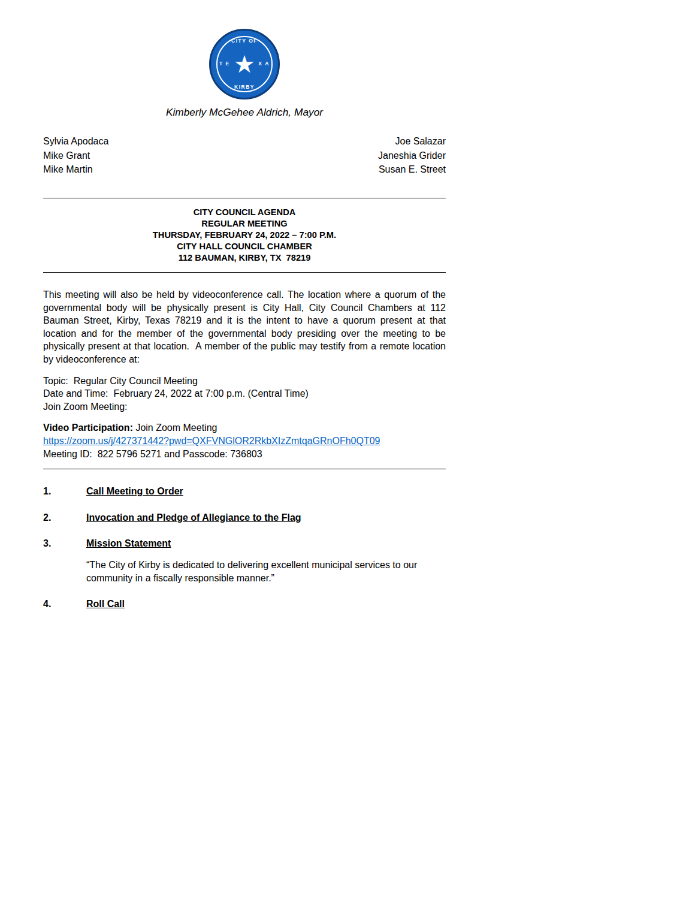CITY OF T E X A KIRBY ★
Kimberly McGehee Aldrich, Mayor
| Sylvia Apodaca | Joe Salazar |
| Mike Grant | Janeshia Grider |
| Mike Martin | Susan E. Street |
CITY COUNCIL AGENDA
REGULAR MEETING
THURSDAY, FEBRUARY 24, 2022 – 7:00 P.M.
CITY HALL COUNCIL CHAMBER
112 BAUMAN, KIRBY, TX 78219
This meeting will also be held by videoconference call. The location where a quorum of the governmental body will be physically present is City Hall, City Council Chambers at 112 Bauman Street, Kirby, Texas 78219 and it is the intent to have a quorum present at that location and for the member of the governmental body presiding over the meeting to be physically present at that location. A member of the public may testify from a remote location by videoconference at:
Topic: Regular City Council Meeting
Date and Time: February 24, 2022 at 7:00 p.m. (Central Time)
Join Zoom Meeting:
Video Participation: Join Zoom Meeting
https://zoom.us/j/427371442?pwd=QXFVNGlOR2RkbXIzZmtqaGRnOFh0QT09
Meeting ID: 822 5796 5271 and Passcode: 736803
Call Meeting to Order
Invocation and Pledge of Allegiance to the Flag
Mission Statement
“The City of Kirby is dedicated to delivering excellent municipal services to our community in a fiscally responsible manner.”
Roll Call